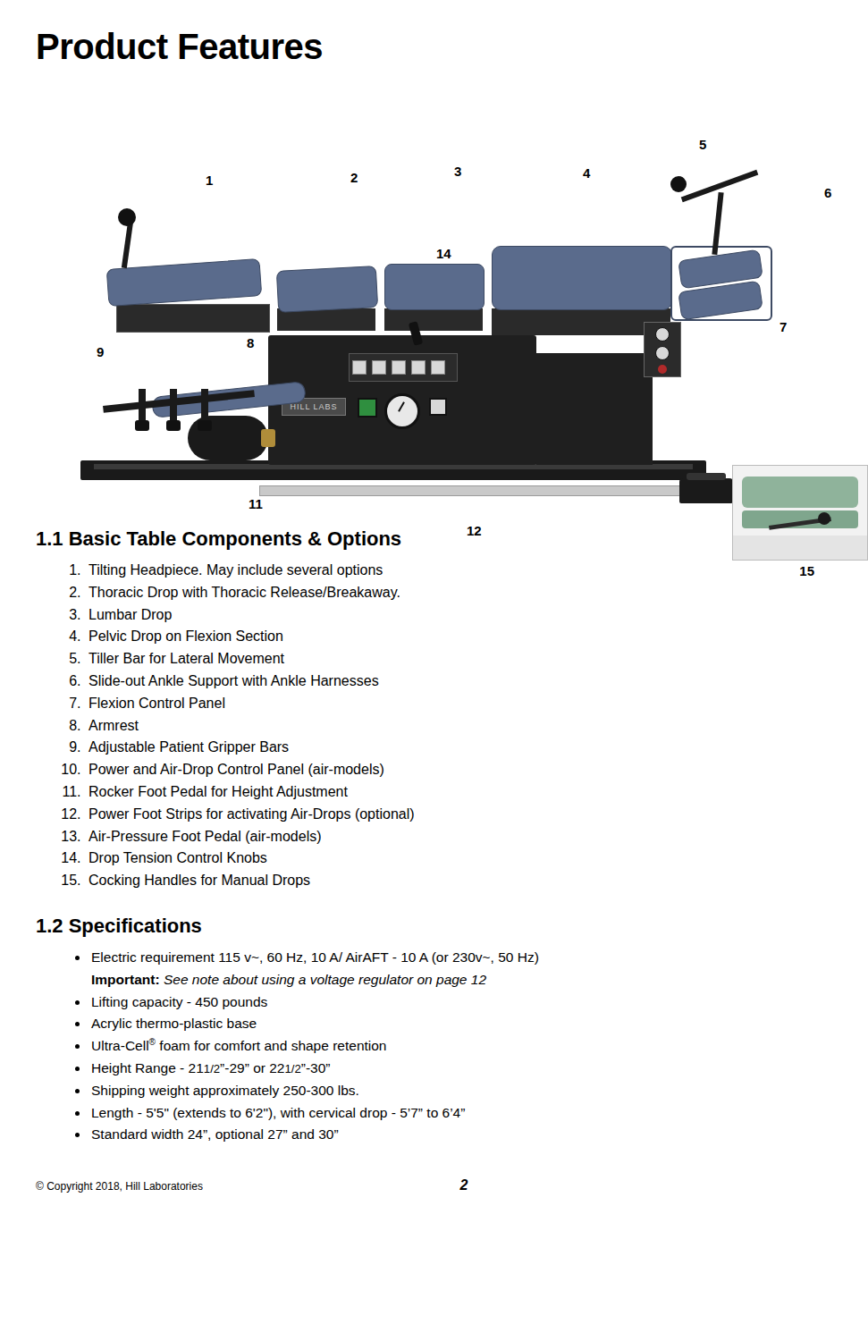Product Features
1 2 3 4 5 6 7 8 9 10 11 12 13 14
HILL LABS
1.1 Basic Table Components & Options
15
Tilting Headpiece. May include several options
Thoracic Drop with Thoracic Release/Breakaway.
Lumbar Drop
Pelvic Drop on Flexion Section
Tiller Bar for Lateral Movement
Slide-out Ankle Support with Ankle Harnesses
Flexion Control Panel
Armrest
Adjustable Patient Gripper Bars
Power and Air-Drop Control Panel (air-models)
Rocker Foot Pedal for Height Adjustment
Power Foot Strips for activating Air-Drops (optional)
Air-Pressure Foot Pedal (air-models)
Drop Tension Control Knobs
Cocking Handles for Manual Drops
1.2 Specifications
Electric requirement 115 v~, 60 Hz, 10 A/ AirAFT - 10 A (or 230v~, 50 Hz)
Important: See note about using a voltage regulator on page 12
Lifting capacity - 450 pounds
Acrylic thermo-plastic base
Ultra-Cell® foam for comfort and shape retention
Height Range - 211/2”-29” or 221/2”-30”
Shipping weight approximately 250-300 lbs.
Length - 5'5" (extends to 6'2"), with cervical drop - 5’7” to 6’4”
Standard width 24”, optional 27” and 30”
© Copyright 2018, Hill Laboratories
2